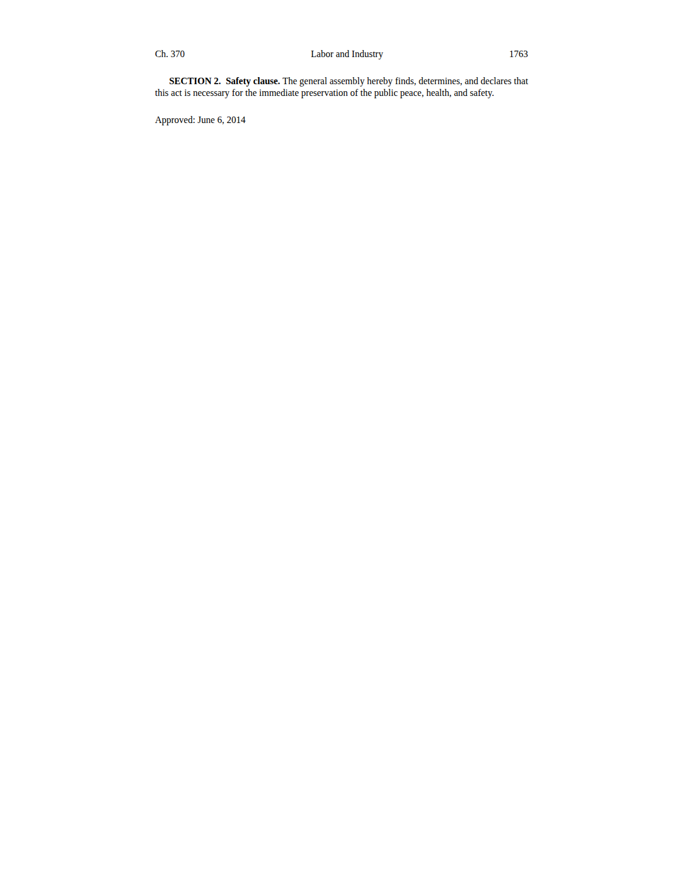Ch. 370 Labor and Industry 1763
SECTION 2. Safety clause. The general assembly hereby finds, determines, and declares that this act is necessary for the immediate preservation of the public peace, health, and safety.
Approved: June 6, 2014